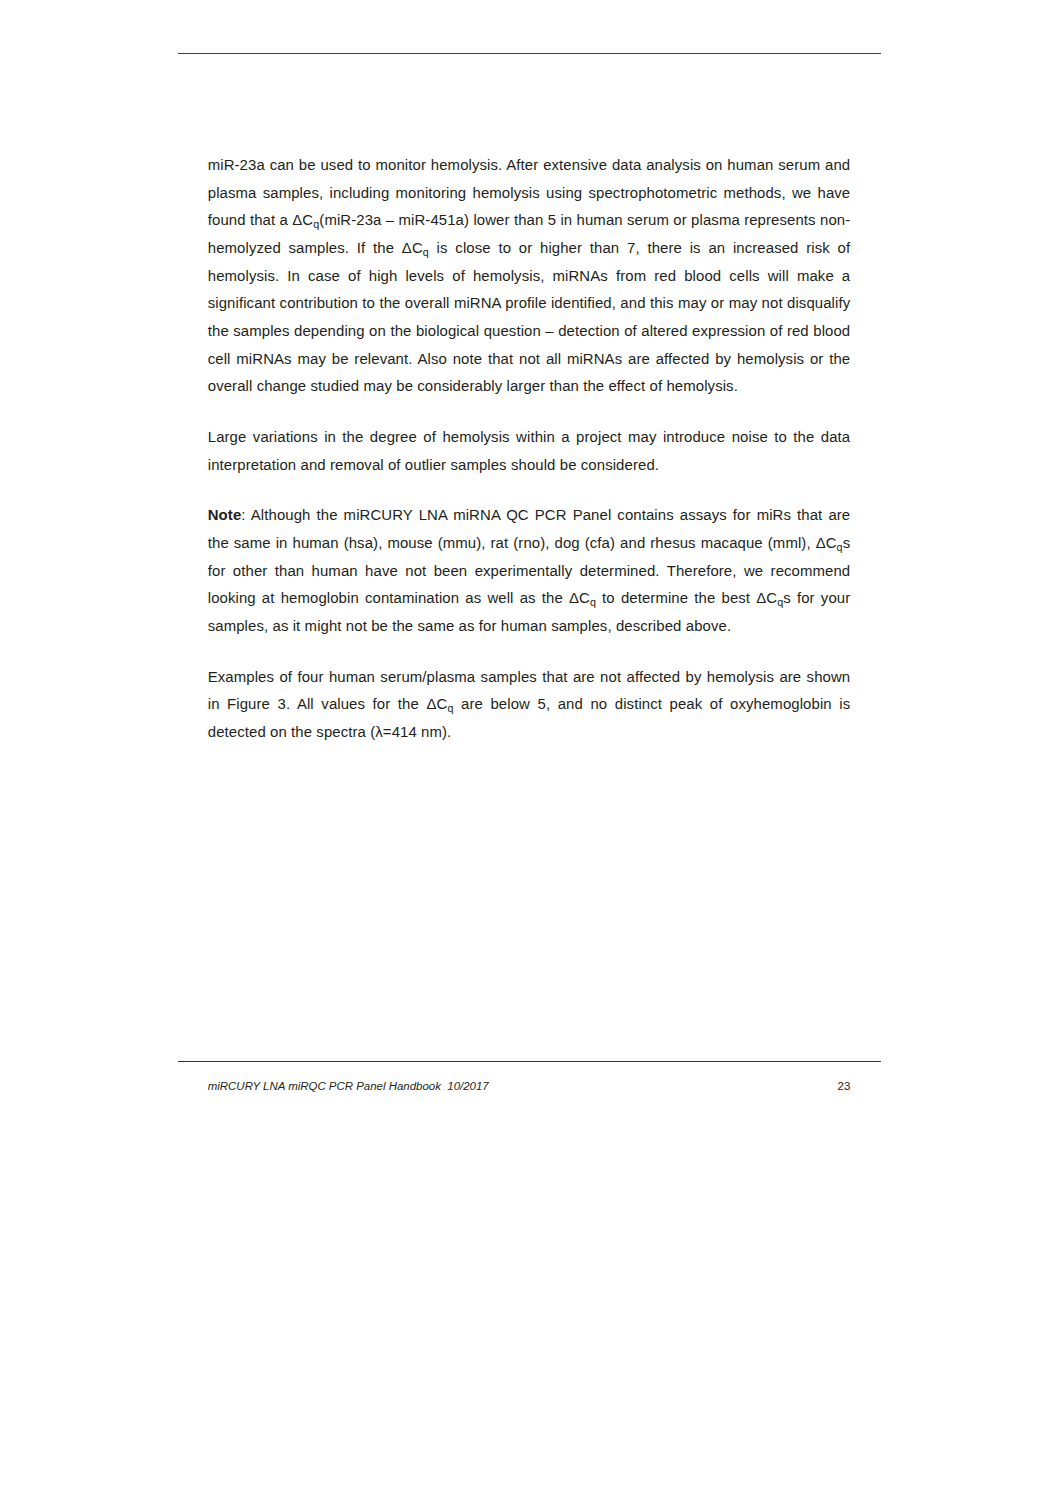miR-23a can be used to monitor hemolysis. After extensive data analysis on human serum and plasma samples, including monitoring hemolysis using spectrophotometric methods, we have found that a ΔCq(miR-23a – miR-451a) lower than 5 in human serum or plasma represents non-hemolyzed samples. If the ΔCq is close to or higher than 7, there is an increased risk of hemolysis. In case of high levels of hemolysis, miRNAs from red blood cells will make a significant contribution to the overall miRNA profile identified, and this may or may not disqualify the samples depending on the biological question – detection of altered expression of red blood cell miRNAs may be relevant. Also note that not all miRNAs are affected by hemolysis or the overall change studied may be considerably larger than the effect of hemolysis.
Large variations in the degree of hemolysis within a project may introduce noise to the data interpretation and removal of outlier samples should be considered.
Note: Although the miRCURY LNA miRNA QC PCR Panel contains assays for miRs that are the same in human (hsa), mouse (mmu), rat (rno), dog (cfa) and rhesus macaque (mml), ΔCqs for other than human have not been experimentally determined. Therefore, we recommend looking at hemoglobin contamination as well as the ΔCq to determine the best ΔCqs for your samples, as it might not be the same as for human samples, described above.
Examples of four human serum/plasma samples that are not affected by hemolysis are shown in Figure 3. All values for the ΔCq are below 5, and no distinct peak of oxyhemoglobin is detected on the spectra (λ=414 nm).
miRCURY LNA miRQC PCR Panel Handbook 10/2017 23